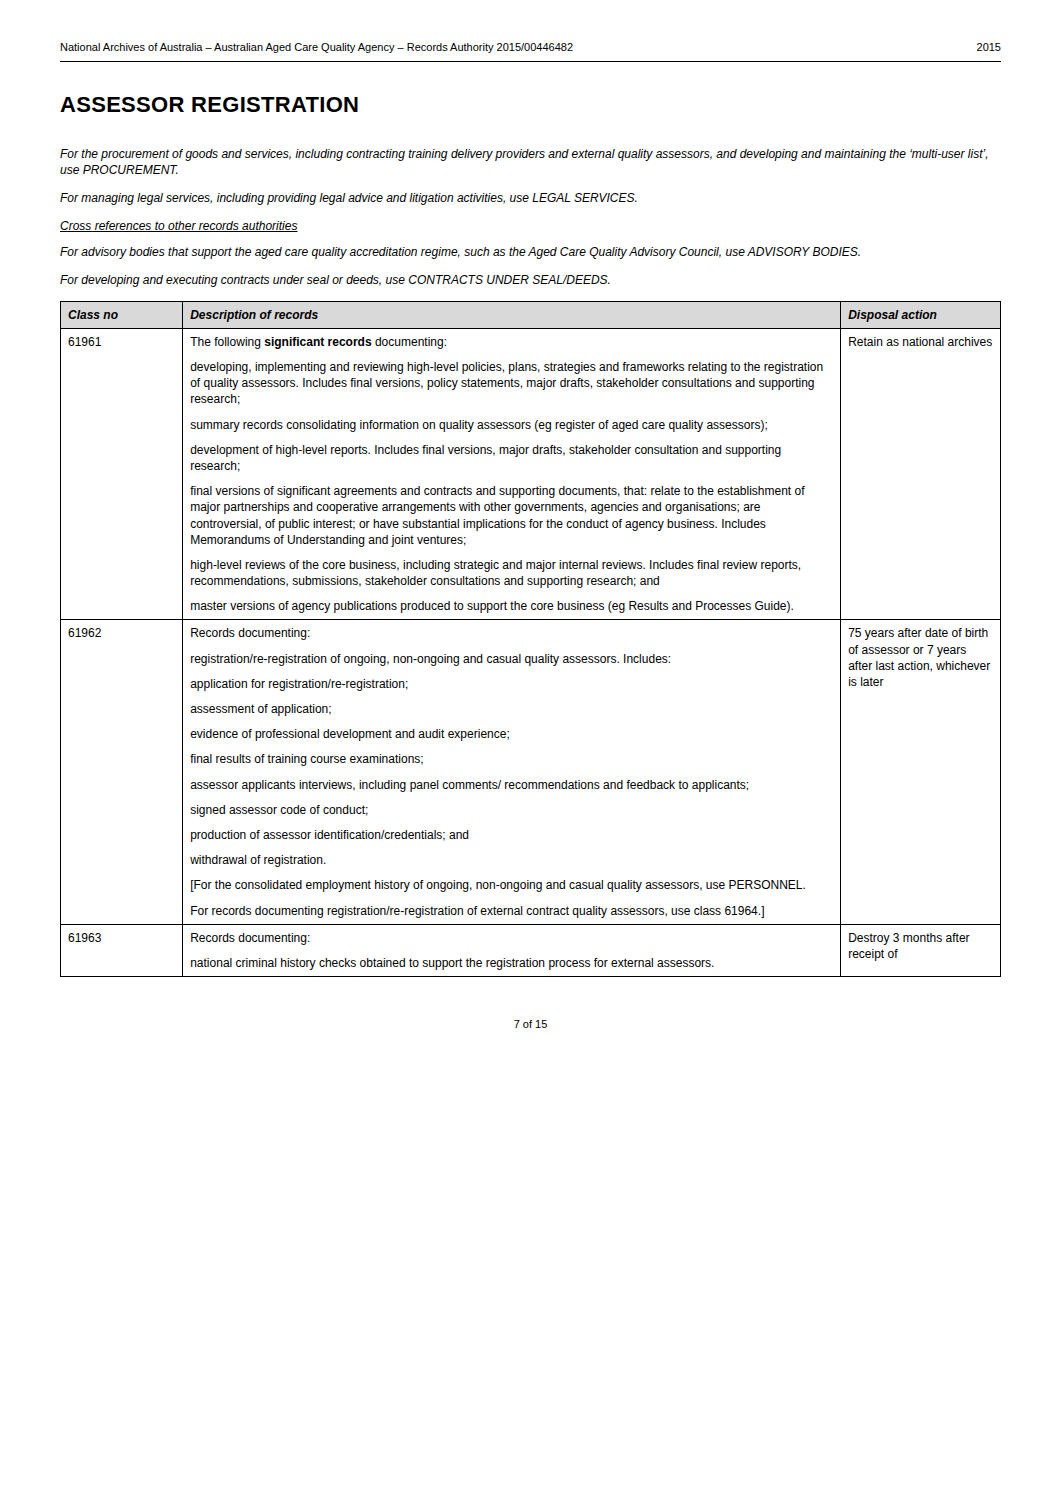National Archives of Australia – Australian Aged Care Quality Agency – Records Authority 2015/00446482 2015
ASSESSOR REGISTRATION
For the procurement of goods and services, including contracting training delivery providers and external quality assessors, and developing and maintaining the ‘multi-user list’, use PROCUREMENT.
For managing legal services, including providing legal advice and litigation activities, use LEGAL SERVICES.
Cross references to other records authorities
For advisory bodies that support the aged care quality accreditation regime, such as the Aged Care Quality Advisory Council, use ADVISORY BODIES.
For developing and executing contracts under seal or deeds, use CONTRACTS UNDER SEAL/DEEDS.
| Class no | Description of records | Disposal action |
| --- | --- | --- |
| 61961 | The following significant records documenting: developing, implementing and reviewing high-level policies, plans, strategies and frameworks relating to the registration of quality assessors. Includes final versions, policy statements, major drafts, stakeholder consultations and supporting research; summary records consolidating information on quality assessors (eg register of aged care quality assessors); development of high-level reports. Includes final versions, major drafts, stakeholder consultation and supporting research; final versions of significant agreements and contracts and supporting documents, that: relate to the establishment of major partnerships and cooperative arrangements with other governments, agencies and organisations; are controversial, of public interest; or have substantial implications for the conduct of agency business. Includes Memorandums of Understanding and joint ventures; high-level reviews of the core business, including strategic and major internal reviews. Includes final review reports, recommendations, submissions, stakeholder consultations and supporting research; and master versions of agency publications produced to support the core business (eg Results and Processes Guide). | Retain as national archives |
| 61962 | Records documenting: registration/re-registration of ongoing, non-ongoing and casual quality assessors. Includes: application for registration/re-registration; assessment of application; evidence of professional development and audit experience; final results of training course examinations; assessor applicants interviews, including panel comments/ recommendations and feedback to applicants; signed assessor code of conduct; production of assessor identification/credentials; and withdrawal of registration. [For the consolidated employment history of ongoing, non-ongoing and casual quality assessors, use PERSONNEL. For records documenting registration/re-registration of external contract quality assessors, use class 61964.] | 75 years after date of birth of assessor or 7 years after last action, whichever is later |
| 61963 | Records documenting: national criminal history checks obtained to support the registration process for external assessors. | Destroy 3 months after receipt of |
7 of 15